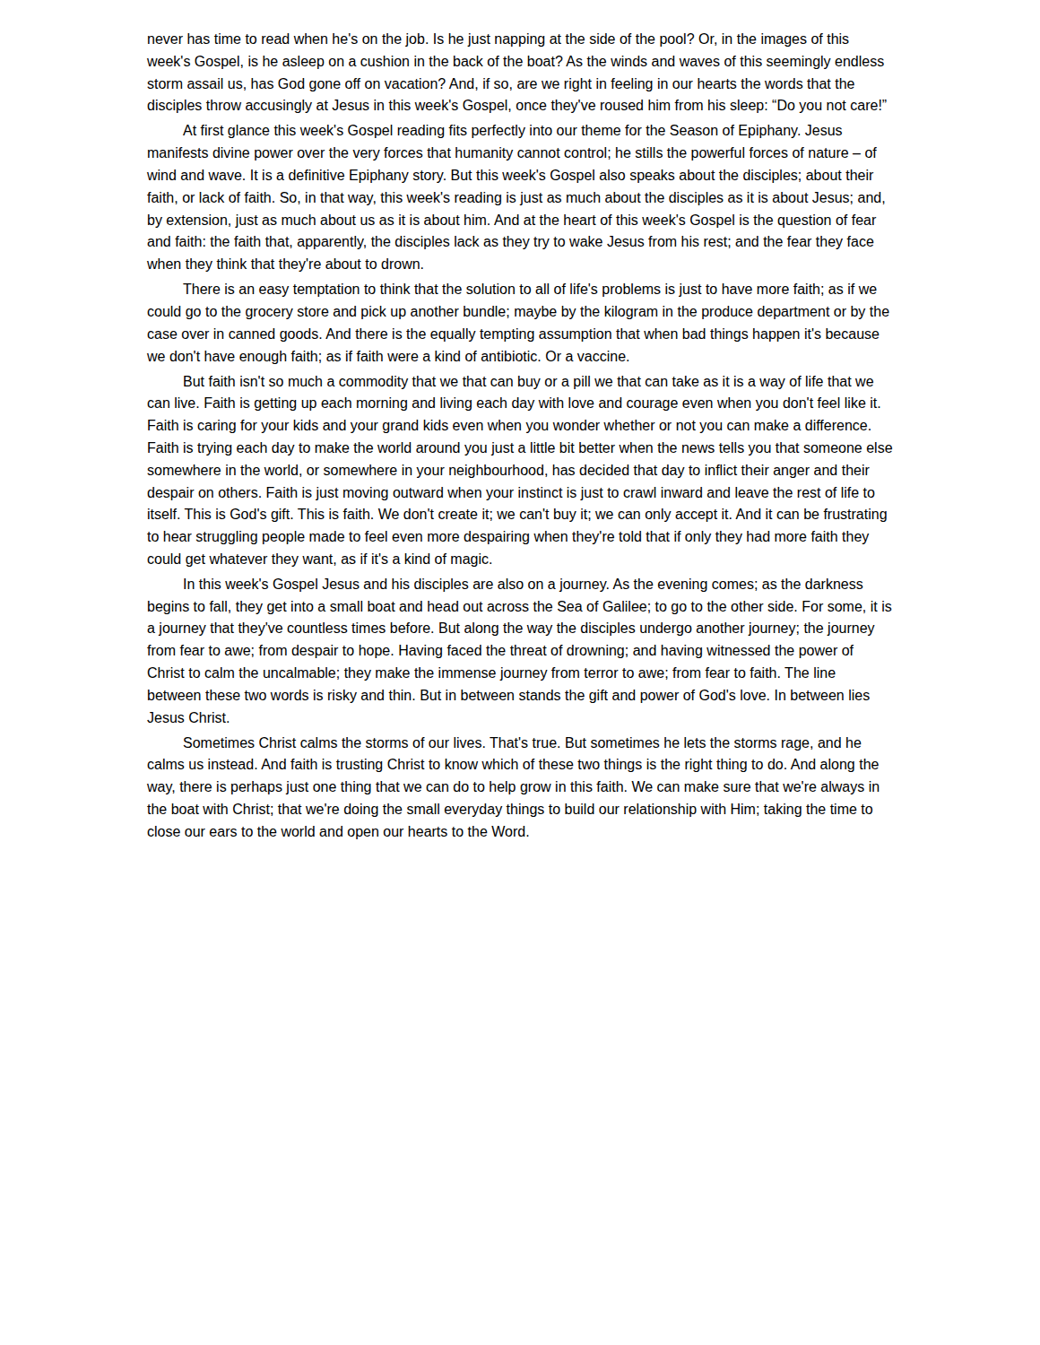never has time to read when he's on the job. Is he just napping at the side of the pool? Or, in the images of this week's Gospel, is he asleep on a cushion in the back of the boat? As the winds and waves of this seemingly endless storm assail us, has God gone off on vacation? And, if so, are we right in feeling in our hearts the words that the disciples throw accusingly at Jesus in this week's Gospel, once they've roused him from his sleep: “Do you not care!”
At first glance this week's Gospel reading fits perfectly into our theme for the Season of Epiphany. Jesus manifests divine power over the very forces that humanity cannot control; he stills the powerful forces of nature – of wind and wave. It is a definitive Epiphany story. But this week's Gospel also speaks about the disciples; about their faith, or lack of faith. So, in that way, this week's reading is just as much about the disciples as it is about Jesus; and, by extension, just as much about us as it is about him. And at the heart of this week's Gospel is the question of fear and faith: the faith that, apparently, the disciples lack as they try to wake Jesus from his rest; and the fear they face when they think that they're about to drown.
There is an easy temptation to think that the solution to all of life's problems is just to have more faith; as if we could go to the grocery store and pick up another bundle; maybe by the kilogram in the produce department or by the case over in canned goods. And there is the equally tempting assumption that when bad things happen it's because we don't have enough faith; as if faith were a kind of antibiotic. Or a vaccine.
But faith isn't so much a commodity that we that can buy or a pill we that can take as it is a way of life that we can live. Faith is getting up each morning and living each day with love and courage even when you don't feel like it. Faith is caring for your kids and your grand kids even when you wonder whether or not you can make a difference. Faith is trying each day to make the world around you just a little bit better when the news tells you that someone else somewhere in the world, or somewhere in your neighbourhood, has decided that day to inflict their anger and their despair on others. Faith is just moving outward when your instinct is just to crawl inward and leave the rest of life to itself. This is God's gift. This is faith. We don't create it; we can't buy it; we can only accept it. And it can be frustrating to hear struggling people made to feel even more despairing when they're told that if only they had more faith they could get whatever they want, as if it's a kind of magic.
In this week's Gospel Jesus and his disciples are also on a journey. As the evening comes; as the darkness begins to fall, they get into a small boat and head out across the Sea of Galilee; to go to the other side. For some, it is a journey that they've countless times before. But along the way the disciples undergo another journey; the journey from fear to awe; from despair to hope. Having faced the threat of drowning; and having witnessed the power of Christ to calm the uncalmable; they make the immense journey from terror to awe; from fear to faith. The line between these two words is risky and thin. But in between stands the gift and power of God's love. In between lies Jesus Christ.
Sometimes Christ calms the storms of our lives. That's true. But sometimes he lets the storms rage, and he calms us instead. And faith is trusting Christ to know which of these two things is the right thing to do. And along the way, there is perhaps just one thing that we can do to help grow in this faith. We can make sure that we're always in the boat with Christ; that we're doing the small everyday things to build our relationship with Him; taking the time to close our ears to the world and open our hearts to the Word.